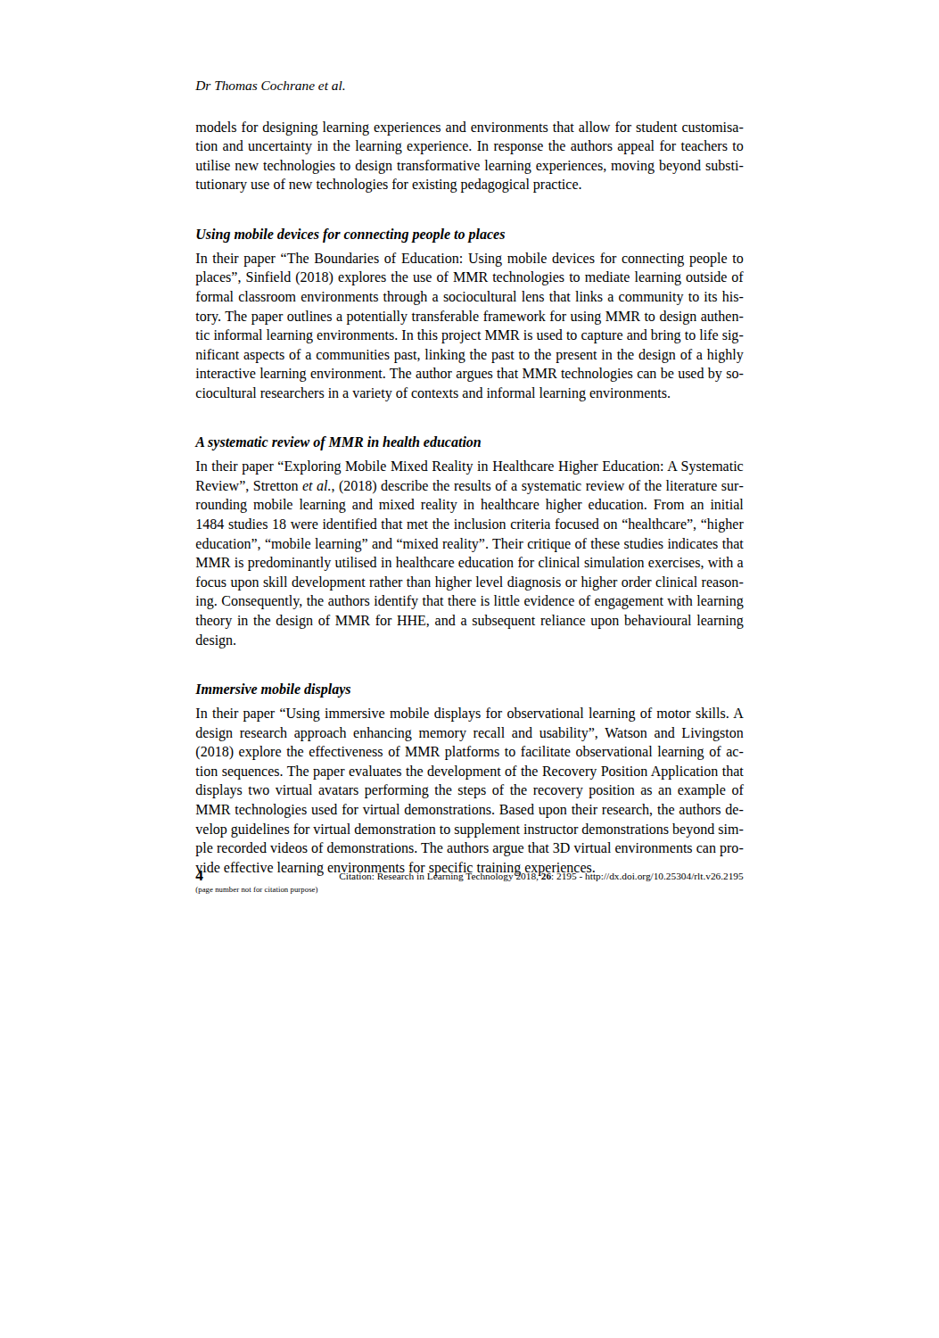Dr Thomas Cochrane et al.
models for designing learning experiences and environments that allow for student customisation and uncertainty in the learning experience. In response the authors appeal for teachers to utilise new technologies to design transformative learning experiences, moving beyond substitutionary use of new technologies for existing pedagogical practice.
Using mobile devices for connecting people to places
In their paper “The Boundaries of Education: Using mobile devices for connecting people to places”, Sinfield (2018) explores the use of MMR technologies to mediate learning outside of formal classroom environments through a sociocultural lens that links a community to its history. The paper outlines a potentially transferable framework for using MMR to design authentic informal learning environments. In this project MMR is used to capture and bring to life significant aspects of a communities past, linking the past to the present in the design of a highly interactive learning environment. The author argues that MMR technologies can be used by sociocultural researchers in a variety of contexts and informal learning environments.
A systematic review of MMR in health education
In their paper “Exploring Mobile Mixed Reality in Healthcare Higher Education: A Systematic Review”, Stretton et al., (2018) describe the results of a systematic review of the literature surrounding mobile learning and mixed reality in healthcare higher education. From an initial 1484 studies 18 were identified that met the inclusion criteria focused on “healthcare”, “higher education”, “mobile learning” and “mixed reality”. Their critique of these studies indicates that MMR is predominantly utilised in healthcare education for clinical simulation exercises, with a focus upon skill development rather than higher level diagnosis or higher order clinical reasoning. Consequently, the authors identify that there is little evidence of engagement with learning theory in the design of MMR for HHE, and a subsequent reliance upon behavioural learning design.
Immersive mobile displays
In their paper “Using immersive mobile displays for observational learning of motor skills. A design research approach enhancing memory recall and usability”, Watson and Livingston (2018) explore the effectiveness of MMR platforms to facilitate observational learning of action sequences. The paper evaluates the development of the Recovery Position Application that displays two virtual avatars performing the steps of the recovery position as an example of MMR technologies used for virtual demonstrations. Based upon their research, the authors develop guidelines for virtual demonstration to supplement instructor demonstrations beyond simple recorded videos of demonstrations. The authors argue that 3D virtual environments can provide effective learning environments for specific training experiences.
4 (page number not for citation purpose)
Citation: Research in Learning Technology 2018, 26: 2195 - http://dx.doi.org/10.25304/rlt.v26.2195